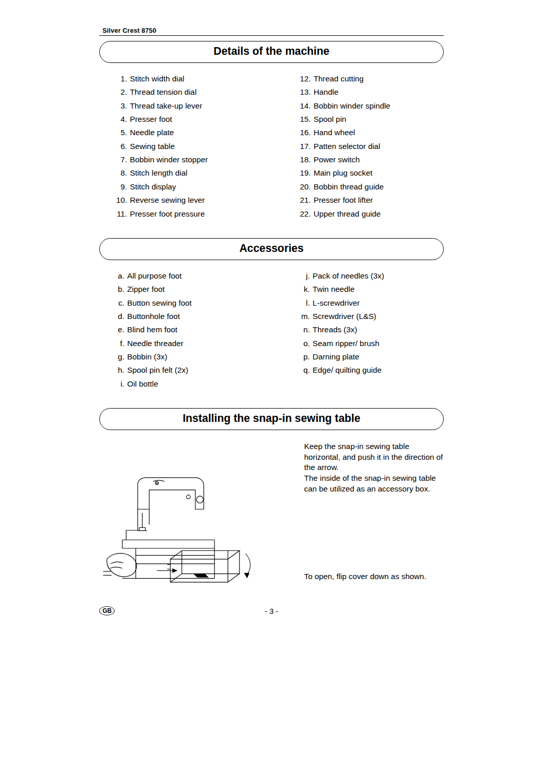Silver Crest 8750
Details of the machine
1. Stitch width dial
2. Thread tension dial
3. Thread take-up lever
4. Presser foot
5. Needle plate
6. Sewing table
7. Bobbin winder stopper
8. Stitch length dial
9. Stitch display
10. Reverse sewing lever
11. Presser foot pressure
12. Thread cutting
13. Handle
14. Bobbin winder spindle
15. Spool pin
16. Hand wheel
17. Patten selector dial
18. Power switch
19. Main plug socket
20. Bobbin thread guide
21. Presser foot lifter
22. Upper thread guide
Accessories
a. All purpose foot
b. Zipper foot
c. Button sewing foot
d. Buttonhole foot
e. Blind hem foot
f. Needle threader
g. Bobbin (3x)
h. Spool pin felt (2x)
i. Oil bottle
j. Pack of needles (3x)
k. Twin needle
l. L-screwdriver
m. Screwdriver (L&S)
n. Threads (3x)
o. Seam ripper/ brush
p. Darning plate
q. Edge/ quilting guide
Installing the snap-in sewing table
Keep the snap-in sewing table horizontal, and push it in the direction of the arrow.
The inside of the snap-in sewing table can be utilized as an accessory box.
To open, flip cover down as shown.
GB - 3 -